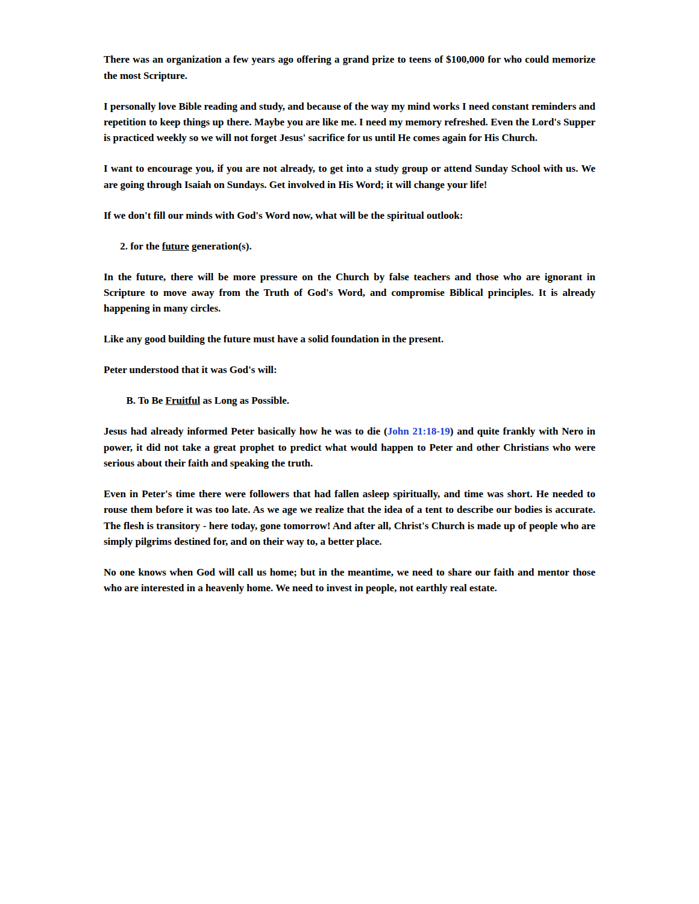There was an organization a few years ago offering a grand prize to teens of $100,000 for who could memorize the most Scripture.
I personally love Bible reading and study, and because of the way my mind works I need constant reminders and repetition to keep things up there. Maybe you are like me. I need my memory refreshed. Even the Lord's Supper is practiced weekly so we will not forget Jesus' sacrifice for us until He comes again for His Church.
I want to encourage you, if you are not already, to get into a study group or attend Sunday School with us. We are going through Isaiah on Sundays. Get involved in His Word; it will change your life!
If we don't fill our minds with God's Word now, what will be the spiritual outlook:
2. for the future generation(s).
In the future, there will be more pressure on the Church by false teachers and those who are ignorant in Scripture to move away from the Truth of God's Word, and compromise Biblical principles. It is already happening in many circles.
Like any good building the future must have a solid foundation in the present.
Peter understood that it was God's will:
B. To Be Fruitful as Long as Possible.
Jesus had already informed Peter basically how he was to die (John 21:18-19) and quite frankly with Nero in power, it did not take a great prophet to predict what would happen to Peter and other Christians who were serious about their faith and speaking the truth.
Even in Peter's time there were followers that had fallen asleep spiritually, and time was short. He needed to rouse them before it was too late. As we age we realize that the idea of a tent to describe our bodies is accurate. The flesh is transitory - here today, gone tomorrow! And after all, Christ's Church is made up of people who are simply pilgrims destined for, and on their way to, a better place.
No one knows when God will call us home; but in the meantime, we need to share our faith and mentor those who are interested in a heavenly home. We need to invest in people, not earthly real estate.